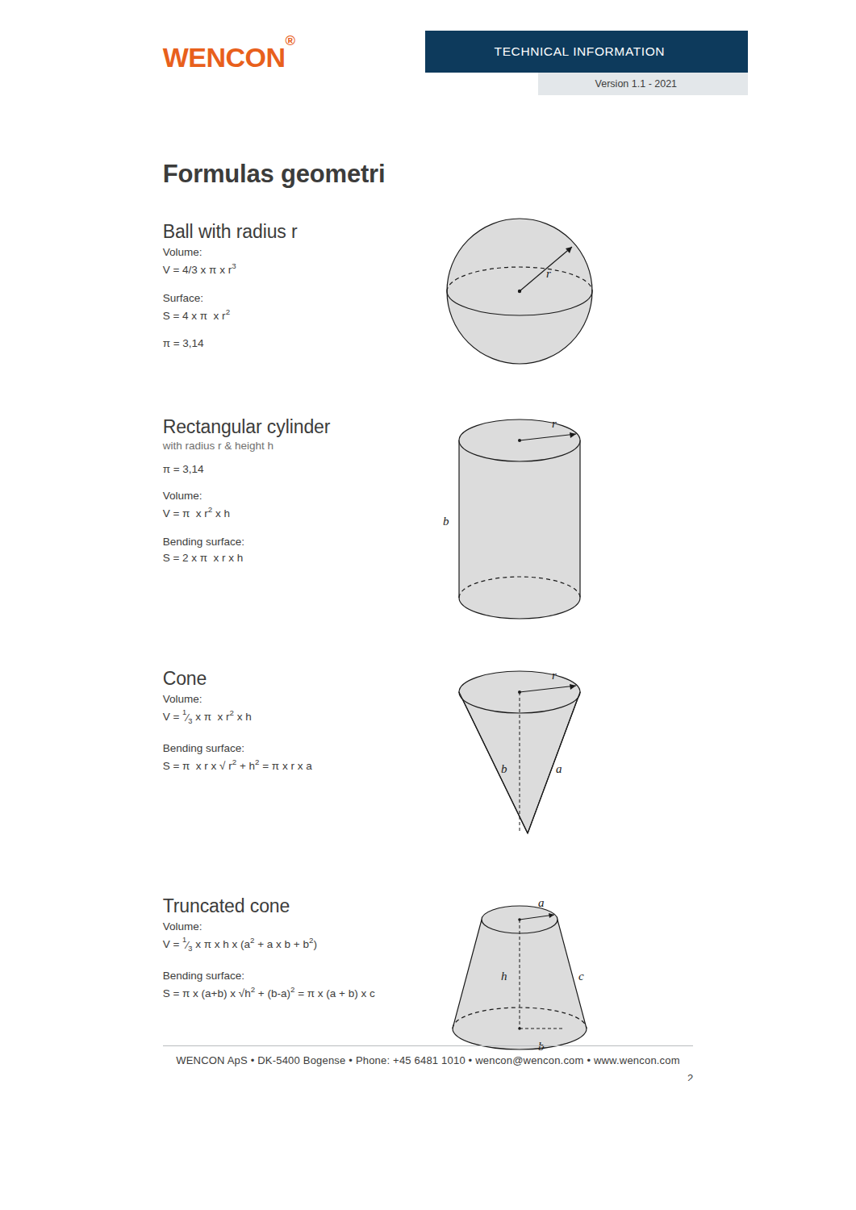WENCON®
TECHNICAL INFORMATION
Version 1.1 - 2021
Formulas geometri
Ball with radius r
Volume:
V = 4/3 x π x r3
Surface:
S = 4 x π x r2
π = 3,14
r
Rectangular cylinder
with radius r & height h
π = 3,14
Volume:
V = π x r2 x h
Bending surface:
S = 2 x π x r x h
r b
Cone
Volume:
V = 1⁄3 x π x r2 x h
Bending surface:
S = π x r x √ r2 + h2 = π x r x a
r b a
Truncated cone
Volume:
V = 1⁄3 x π x h x (a2 + a x b + b2)
Bending surface:
S = π x (a+b) x √h2 + (b-a)2 = π x (a + b) x c
a h b c
WENCON ApS • DK-5400 Bogense • Phone: +45 6481 1010 • wencon@wencon.com • www.wencon.com
2